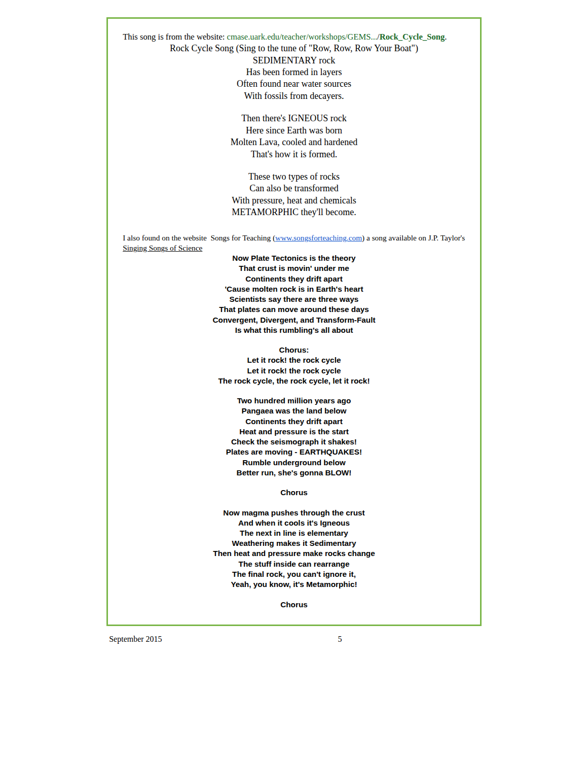This song is from the website: cmase.uark.edu/teacher/workshops/GEMS.../Rock_Cycle_Song.
Rock Cycle Song (Sing to the tune of "Row, Row, Row Your Boat")
SEDIMENTARY rock
Has been formed in layers
Often found near water sources
With fossils from decayers.
Then there's IGNEOUS rock
Here since Earth was born
Molten Lava, cooled and hardened
That's how it is formed.
These two types of rocks
Can also be transformed
With pressure, heat and chemicals
METAMORPHIC they'll become.
I also found on the website Songs for Teaching (www.songsforteaching.com) a song available on J.P. Taylor's Singing Songs of Science
Now Plate Tectonics is the theory
That crust is movin' under me
Continents they drift apart
'Cause molten rock is in Earth's heart
Scientists say there are three ways
That plates can move around these days
Convergent, Divergent, and Transform-Fault
Is what this rumbling's all about
Chorus:
Let it rock! the rock cycle
Let it rock! the rock cycle
The rock cycle, the rock cycle, let it rock!
Two hundred million years ago
Pangaea was the land below
Continents they drift apart
Heat and pressure is the start
Check the seismograph it shakes!
Plates are moving - EARTHQUAKES!
Rumble underground below
Better run, she's gonna BLOW!
Chorus
Now magma pushes through the crust
And when it cools it's Igneous
The next in line is elementary
Weathering makes it Sedimentary
Then heat and pressure make rocks change
The stuff inside can rearrange
The final rock, you can't ignore it,
Yeah, you know, it's Metamorphic!
Chorus
September 2015 5